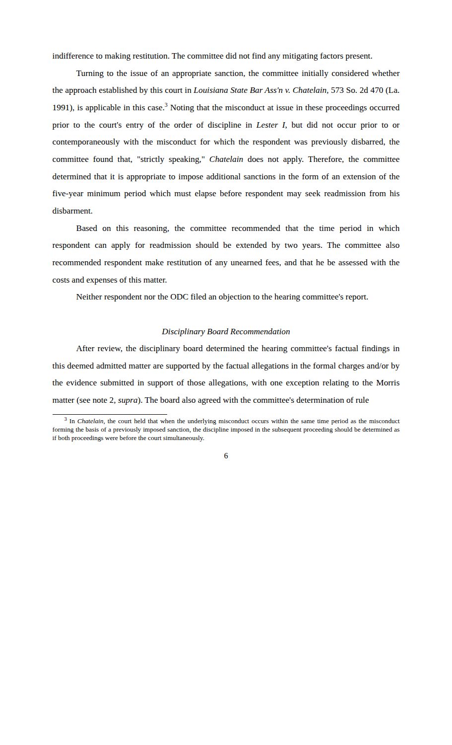indifference to making restitution. The committee did not find any mitigating factors present.
Turning to the issue of an appropriate sanction, the committee initially considered whether the approach established by this court in Louisiana State Bar Ass'n v. Chatelain, 573 So. 2d 470 (La. 1991), is applicable in this case.3 Noting that the misconduct at issue in these proceedings occurred prior to the court's entry of the order of discipline in Lester I, but did not occur prior to or contemporaneously with the misconduct for which the respondent was previously disbarred, the committee found that, "strictly speaking," Chatelain does not apply. Therefore, the committee determined that it is appropriate to impose additional sanctions in the form of an extension of the five-year minimum period which must elapse before respondent may seek readmission from his disbarment.
Based on this reasoning, the committee recommended that the time period in which respondent can apply for readmission should be extended by two years. The committee also recommended respondent make restitution of any unearned fees, and that he be assessed with the costs and expenses of this matter.
Neither respondent nor the ODC filed an objection to the hearing committee's report.
Disciplinary Board Recommendation
After review, the disciplinary board determined the hearing committee's factual findings in this deemed admitted matter are supported by the factual allegations in the formal charges and/or by the evidence submitted in support of those allegations, with one exception relating to the Morris matter (see note 2, supra). The board also agreed with the committee's determination of rule
3 In Chatelain, the court held that when the underlying misconduct occurs within the same time period as the misconduct forming the basis of a previously imposed sanction, the discipline imposed in the subsequent proceeding should be determined as if both proceedings were before the court simultaneously.
6